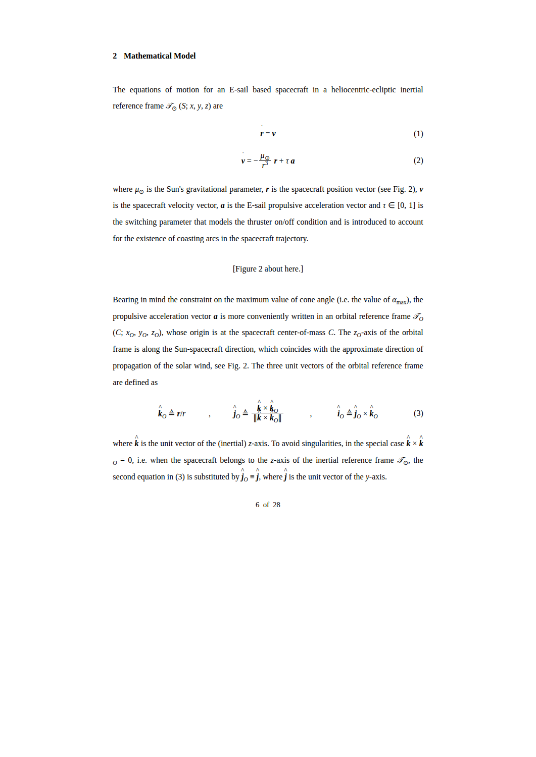2 Mathematical Model
The equations of motion for an E-sail based spacecraft in a heliocentric-ecliptic inertial reference frame 𝒯⊙ (S; x, y, z) are
˙r = v (1)
˙v = −μ⊙r3 r + τ a (2)
where μ⊙ is the Sun's gravitational parameter, r is the spacecraft position vector (see Fig. 2), v is the spacecraft velocity vector, a is the E-sail propulsive acceleration vector and τ ∈ [0, 1] is the switching parameter that models the thruster on/off condition and is introduced to account for the existence of coasting arcs in the spacecraft trajectory.
[Figure 2 about here.]
Bearing in mind the constraint on the maximum value of cone angle (i.e. the value of αmax), the propulsive acceleration vector a is more conveniently written in an orbital reference frame 𝒯O (C; xO, yO, zO), whose origin is at the spacecraft center-of-mass C. The zO-axis of the orbital frame is along the Sun-spacecraft direction, which coincides with the approximate direction of propagation of the solar wind, see Fig. 2. The three unit vectors of the orbital reference frame are defined as
^kO ≜ r/r , ^jO ≜ ^k × ^kO∥^k × ^kO∥ , ^iO ≜ ^jO × ^kO (3)
where ^k is the unit vector of the (inertial) z-axis. To avoid singularities, in the special case ^k × ^kO = 0, i.e. when the spacecraft belongs to the z-axis of the inertial reference frame 𝒯⊙, the second equation in (3) is substituted by ^jO ≡ ^j, where ^j is the unit vector of the y-axis.
6 of 28